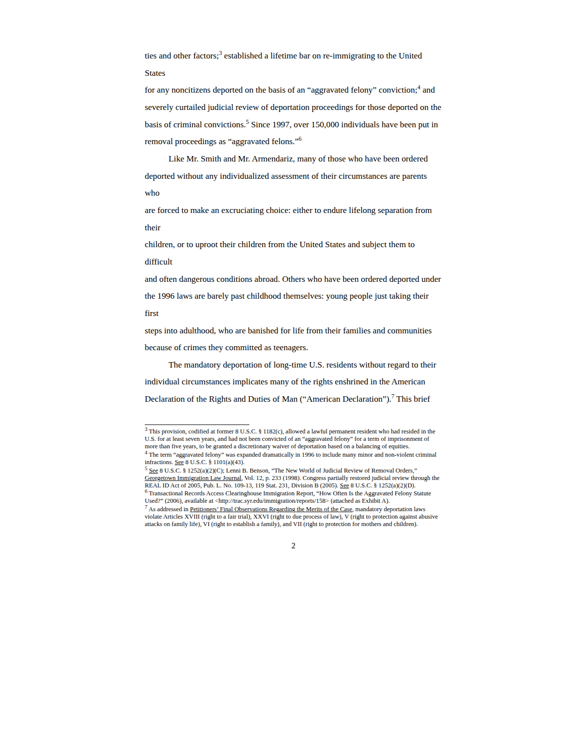ties and other factors;3 established a lifetime bar on re-immigrating to the United States
for any noncitizens deported on the basis of an “aggravated felony” conviction;4 and
severely curtailed judicial review of deportation proceedings for those deported on the
basis of criminal convictions.5 Since 1997, over 150,000 individuals have been put in
removal proceedings as “aggravated felons.”6
Like Mr. Smith and Mr. Armendariz, many of those who have been ordered
deported without any individualized assessment of their circumstances are parents who
are forced to make an excruciating choice: either to endure lifelong separation from their
children, or to uproot their children from the United States and subject them to difficult
and often dangerous conditions abroad. Others who have been ordered deported under
the 1996 laws are barely past childhood themselves: young people just taking their first
steps into adulthood, who are banished for life from their families and communities
because of crimes they committed as teenagers.
The mandatory deportation of long-time U.S. residents without regard to their
individual circumstances implicates many of the rights enshrined in the American
Declaration of the Rights and Duties of Man (“American Declaration”).7 This brief
3 This provision, codified at former 8 U.S.C. § 1182(c), allowed a lawful permanent resident who had resided in the U.S. for at least seven years, and had not been convicted of an “aggravated felony” for a term of imprisonment of more than five years, to be granted a discretionary waiver of deportation based on a balancing of equities.
4 The term “aggravated felony” was expanded dramatically in 1996 to include many minor and non-violent criminal infractions. See 8 U.S.C. § 1101(a)(43).
5 See 8 U.S.C. § 1252(a)(2)(C); Lenni B. Benson, “The New World of Judicial Review of Removal Orders,” Georgetown Immigration Law Journal, Vol. 12, p. 233 (1998). Congress partially restored judicial review through the REAL ID Act of 2005, Pub. L. No. 109-13, 119 Stat. 231, Division B (2005). See 8 U.S.C. § 1252(a)(2)(D).
6 Transactional Records Access Clearinghouse Immigration Report, “How Often Is the Aggravated Felony Statute Used?” (2006), available at <http://trac.syr.edu/immigration/reports/158> (attached as Exhibit A).
7 As addressed in Petitioners’ Final Observations Regarding the Merits of the Case, mandatory deportation laws violate Articles XVIII (right to a fair trial), XXVI (right to due process of law), V (right to protection against abusive attacks on family life), VI (right to establish a family), and VII (right to protection for mothers and children).
2